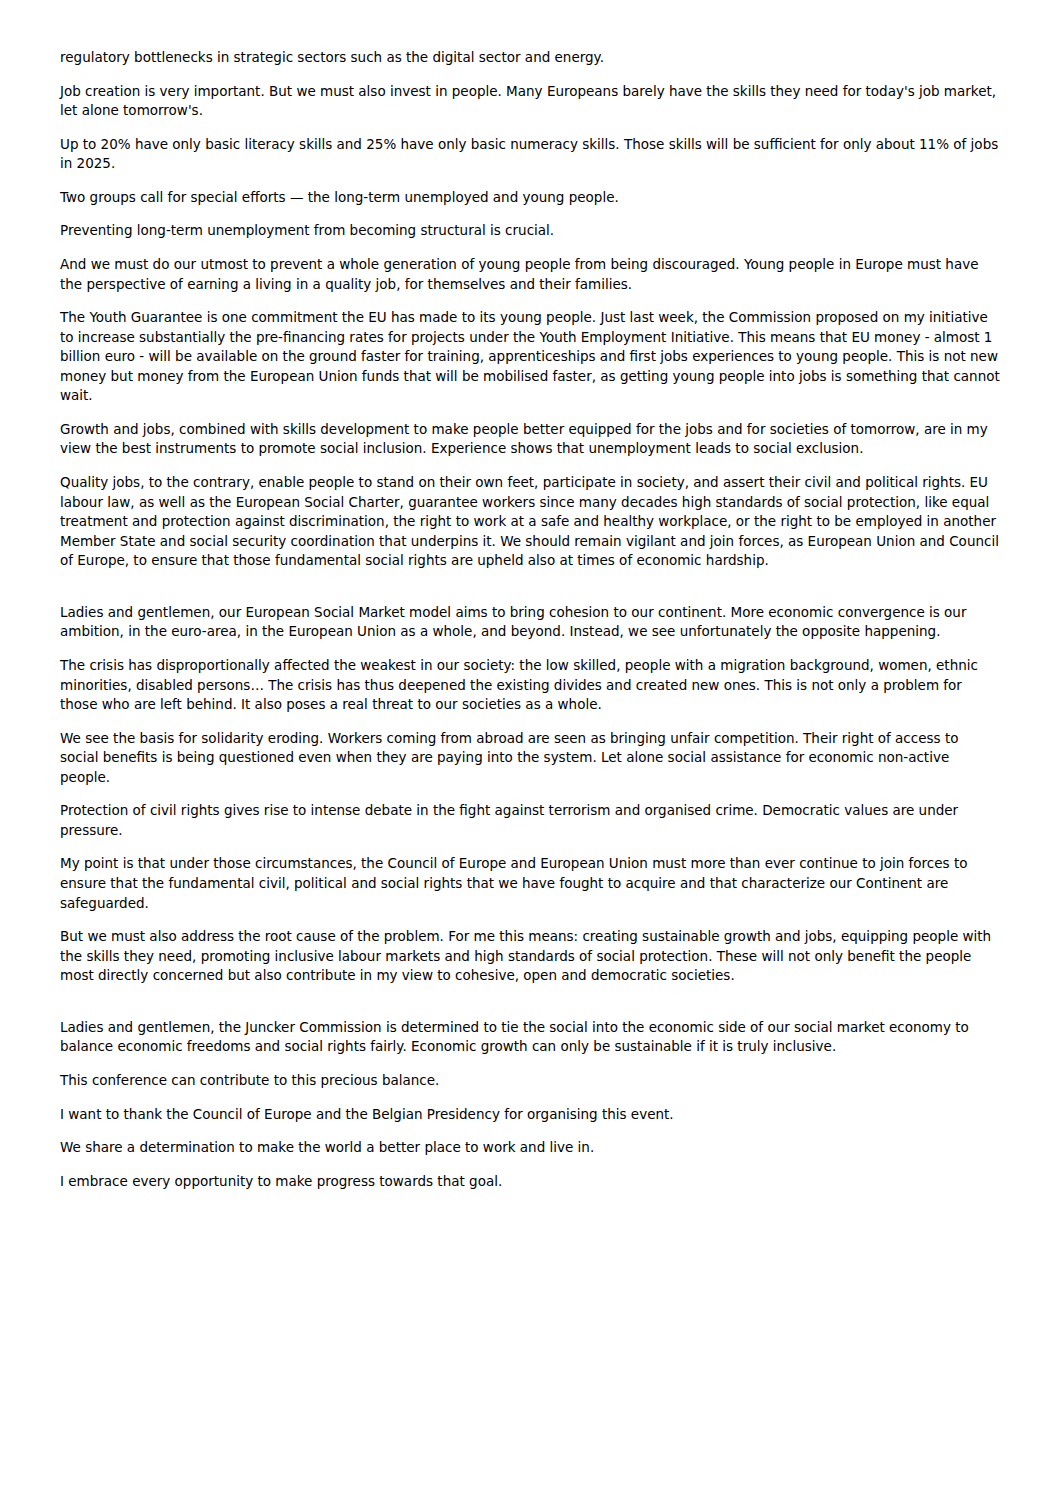regulatory bottlenecks in strategic sectors such as the digital sector and energy.
Job creation is very important. But we must also invest in people. Many Europeans barely have the skills they need for today's job market, let alone tomorrow's.
Up to 20% have only basic literacy skills and 25% have only basic numeracy skills. Those skills will be sufficient for only about 11% of jobs in 2025.
Two groups call for special efforts — the long-term unemployed and young people.
Preventing long-term unemployment from becoming structural is crucial.
And we must do our utmost to prevent a whole generation of young people from being discouraged. Young people in Europe must have the perspective of earning a living in a quality job, for themselves and their families.
The Youth Guarantee is one commitment the EU has made to its young people. Just last week, the Commission proposed on my initiative to increase substantially the pre-financing rates for projects under the Youth Employment Initiative. This means that EU money - almost 1 billion euro - will be available on the ground faster for training, apprenticeships and first jobs experiences to young people. This is not new money but money from the European Union funds that will be mobilised faster, as getting young people into jobs is something that cannot wait.
Growth and jobs, combined with skills development to make people better equipped for the jobs and for societies of tomorrow, are in my view the best instruments to promote social inclusion. Experience shows that unemployment leads to social exclusion.
Quality jobs, to the contrary, enable people to stand on their own feet, participate in society, and assert their civil and political rights. EU labour law, as well as the European Social Charter, guarantee workers since many decades high standards of social protection, like equal treatment and protection against discrimination, the right to work at a safe and healthy workplace, or the right to be employed in another Member State and social security coordination that underpins it. We should remain vigilant and join forces, as European Union and Council of Europe, to ensure that those fundamental social rights are upheld also at times of economic hardship.
Ladies and gentlemen, our European Social Market model aims to bring cohesion to our continent. More economic convergence is our ambition, in the euro-area, in the European Union as a whole, and beyond. Instead, we see unfortunately the opposite happening.
The crisis has disproportionally affected the weakest in our society: the low skilled, people with a migration background, women, ethnic minorities, disabled persons… The crisis has thus deepened the existing divides and created new ones. This is not only a problem for those who are left behind. It also poses a real threat to our societies as a whole.
We see the basis for solidarity eroding. Workers coming from abroad are seen as bringing unfair competition. Their right of access to social benefits is being questioned even when they are paying into the system. Let alone social assistance for economic non-active people.
Protection of civil rights gives rise to intense debate in the fight against terrorism and organised crime. Democratic values are under pressure.
My point is that under those circumstances, the Council of Europe and European Union must more than ever continue to join forces to ensure that the fundamental civil, political and social rights that we have fought to acquire and that characterize our Continent are safeguarded.
But we must also address the root cause of the problem. For me this means: creating sustainable growth and jobs, equipping people with the skills they need, promoting inclusive labour markets and high standards of social protection. These will not only benefit the people most directly concerned but also contribute in my view to cohesive, open and democratic societies.
Ladies and gentlemen, the Juncker Commission is determined to tie the social into the economic side of our social market economy to balance economic freedoms and social rights fairly. Economic growth can only be sustainable if it is truly inclusive.
This conference can contribute to this precious balance.
I want to thank the Council of Europe and the Belgian Presidency for organising this event.
We share a determination to make the world a better place to work and live in.
I embrace every opportunity to make progress towards that goal.